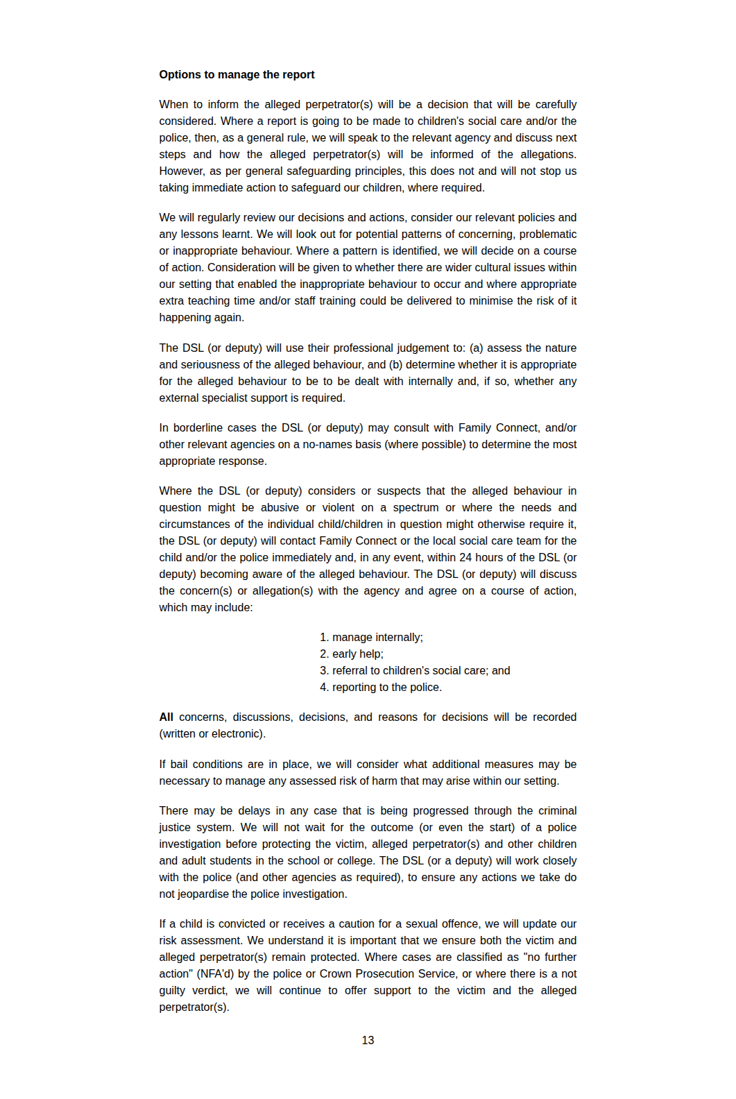Options to manage the report
When to inform the alleged perpetrator(s) will be a decision that will be carefully considered. Where a report is going to be made to children's social care and/or the police, then, as a general rule, we will speak to the relevant agency and discuss next steps and how the alleged perpetrator(s) will be informed of the allegations. However, as per general safeguarding principles, this does not and will not stop us taking immediate action to safeguard our children, where required.
We will regularly review our decisions and actions, consider our relevant policies and any lessons learnt. We will look out for potential patterns of concerning, problematic or inappropriate behaviour. Where a pattern is identified, we will decide on a course of action. Consideration will be given to whether there are wider cultural issues within our setting that enabled the inappropriate behaviour to occur and where appropriate extra teaching time and/or staff training could be delivered to minimise the risk of it happening again.
The DSL (or deputy) will use their professional judgement to: (a) assess the nature and seriousness of the alleged behaviour, and (b) determine whether it is appropriate for the alleged behaviour to be to be dealt with internally and, if so, whether any external specialist support is required.
In borderline cases the DSL (or deputy) may consult with Family Connect, and/or other relevant agencies on a no-names basis (where possible) to determine the most appropriate response.
Where the DSL (or deputy) considers or suspects that the alleged behaviour in question might be abusive or violent on a spectrum or where the needs and circumstances of the individual child/children in question might otherwise require it, the DSL (or deputy) will contact Family Connect or the local social care team for the child and/or the police immediately and, in any event, within 24 hours of the DSL (or deputy) becoming aware of the alleged behaviour. The DSL (or deputy) will discuss the concern(s) or allegation(s) with the agency and agree on a course of action, which may include:
manage internally;
early help;
referral to children's social care; and
reporting to the police.
All concerns, discussions, decisions, and reasons for decisions will be recorded (written or electronic).
If bail conditions are in place, we will consider what additional measures may be necessary to manage any assessed risk of harm that may arise within our setting.
There may be delays in any case that is being progressed through the criminal justice system. We will not wait for the outcome (or even the start) of a police investigation before protecting the victim, alleged perpetrator(s) and other children and adult students in the school or college. The DSL (or a deputy) will work closely with the police (and other agencies as required), to ensure any actions we take do not jeopardise the police investigation.
If a child is convicted or receives a caution for a sexual offence, we will update our risk assessment. We understand it is important that we ensure both the victim and alleged perpetrator(s) remain protected. Where cases are classified as "no further action" (NFA'd) by the police or Crown Prosecution Service, or where there is a not guilty verdict, we will continue to offer support to the victim and the alleged perpetrator(s).
13